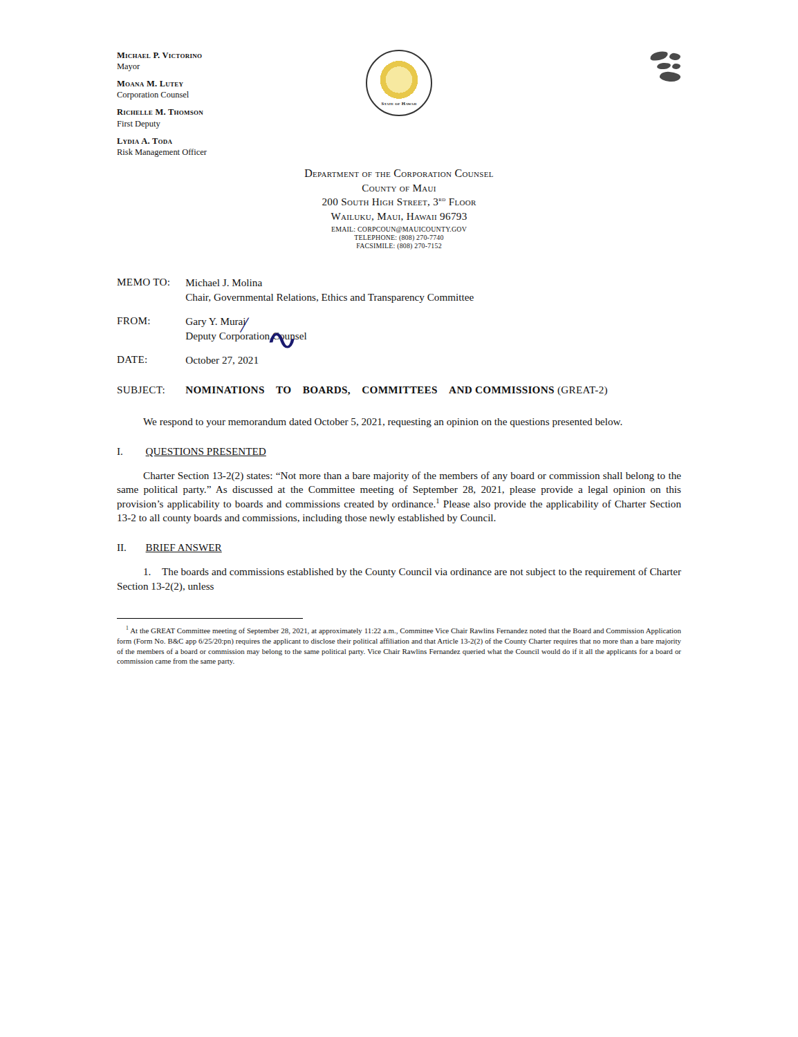Michael P. Victorino
Mayor
Moana M. Lutey
Corporation Counsel
Richelle M. Thomson
First Deputy
Lydia A. Toda
Risk Management Officer
State of Hawaii
Department of the Corporation Counsel
County of Maui
200 South High Street, 3rd Floor
Wailuku, Maui, Hawaii 96793
EMAIL: CORPCOUN@MAUICOUNTY.GOV
TELEPHONE: (808) 270-7740
FACSIMILE: (808) 270-7152
MEMO TO:
Michael J. Molina
Chair, Governmental Relations, Ethics and Transparency Committee
FROM:
Gary Y. Murai
Deputy Corporation Counsel ⁄ ∿
DATE:
October 27, 2021
SUBJECT:
NOMINATIONS TO BOARDS, COMMITTEES AND COMMISSIONS (GREAT-2)
We respond to your memorandum dated October 5, 2021, requesting an opinion on the questions presented below.
I. QUESTIONS PRESENTED
Charter Section 13-2(2) states: “Not more than a bare majority of the members of any board or commission shall belong to the same political party.” As discussed at the Committee meeting of September 28, 2021, please provide a legal opinion on this provision’s applicability to boards and commissions created by ordinance.1 Please also provide the applicability of Charter Section 13-2 to all county boards and commissions, including those newly established by Council.
II. BRIEF ANSWER
1. The boards and commissions established by the County Council via ordinance are not subject to the requirement of Charter Section 13-2(2), unless
1 At the GREAT Committee meeting of September 28, 2021, at approximately 11:22 a.m., Committee Vice Chair Rawlins Fernandez noted that the Board and Commission Application form (Form No. B&C app 6/25/20:pn) requires the applicant to disclose their political affiliation and that Article 13-2(2) of the County Charter requires that no more than a bare majority of the members of a board or commission may belong to the same political party. Vice Chair Rawlins Fernandez queried what the Council would do if it all the applicants for a board or commission came from the same party.